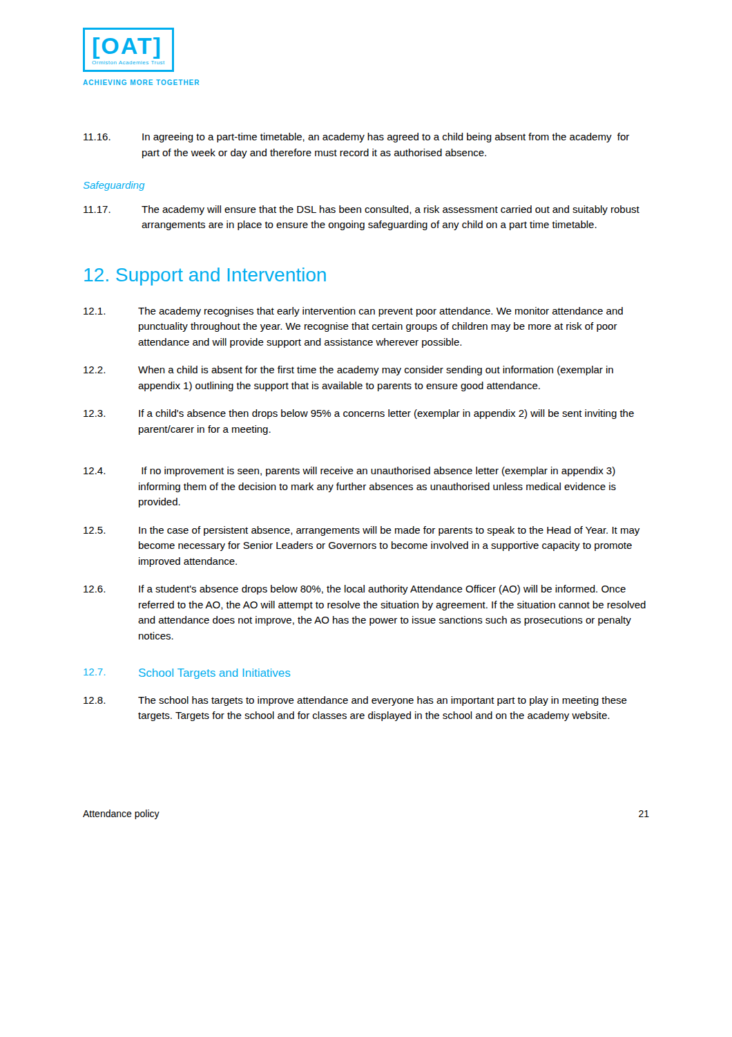[OAT]
Ormiston Academies Trust
ACHIEVING MORE TOGETHER
11.16.
In agreeing to a part-time timetable, an academy has agreed to a child being absent from the academy for part of the week or day and therefore must record it as authorised absence.
Safeguarding
11.17.
The academy will ensure that the DSL has been consulted, a risk assessment carried out and suitably robust arrangements are in place to ensure the ongoing safeguarding of any child on a part time timetable.
12. Support and Intervention
12.1.
The academy recognises that early intervention can prevent poor attendance. We monitor attendance and punctuality throughout the year. We recognise that certain groups of children may be more at risk of poor attendance and will provide support and assistance wherever possible.
12.2.
When a child is absent for the first time the academy may consider sending out information (exemplar in appendix 1) outlining the support that is available to parents to ensure good attendance.
12.3.
If a child's absence then drops below 95% a concerns letter (exemplar in appendix 2) will be sent inviting the parent/carer in for a meeting.
12.4.
If no improvement is seen, parents will receive an unauthorised absence letter (exemplar in appendix 3) informing them of the decision to mark any further absences as unauthorised unless medical evidence is provided.
12.5.
In the case of persistent absence, arrangements will be made for parents to speak to the Head of Year. It may become necessary for Senior Leaders or Governors to become involved in a supportive capacity to promote improved attendance.
12.6.
If a student's absence drops below 80%, the local authority Attendance Officer (AO) will be informed. Once referred to the AO, the AO will attempt to resolve the situation by agreement. If the situation cannot be resolved and attendance does not improve, the AO has the power to issue sanctions such as prosecutions or penalty notices.
12.7.
School Targets and Initiatives
12.8.
The school has targets to improve attendance and everyone has an important part to play in meeting these targets. Targets for the school and for classes are displayed in the school and on the academy website.
Attendance policy
21